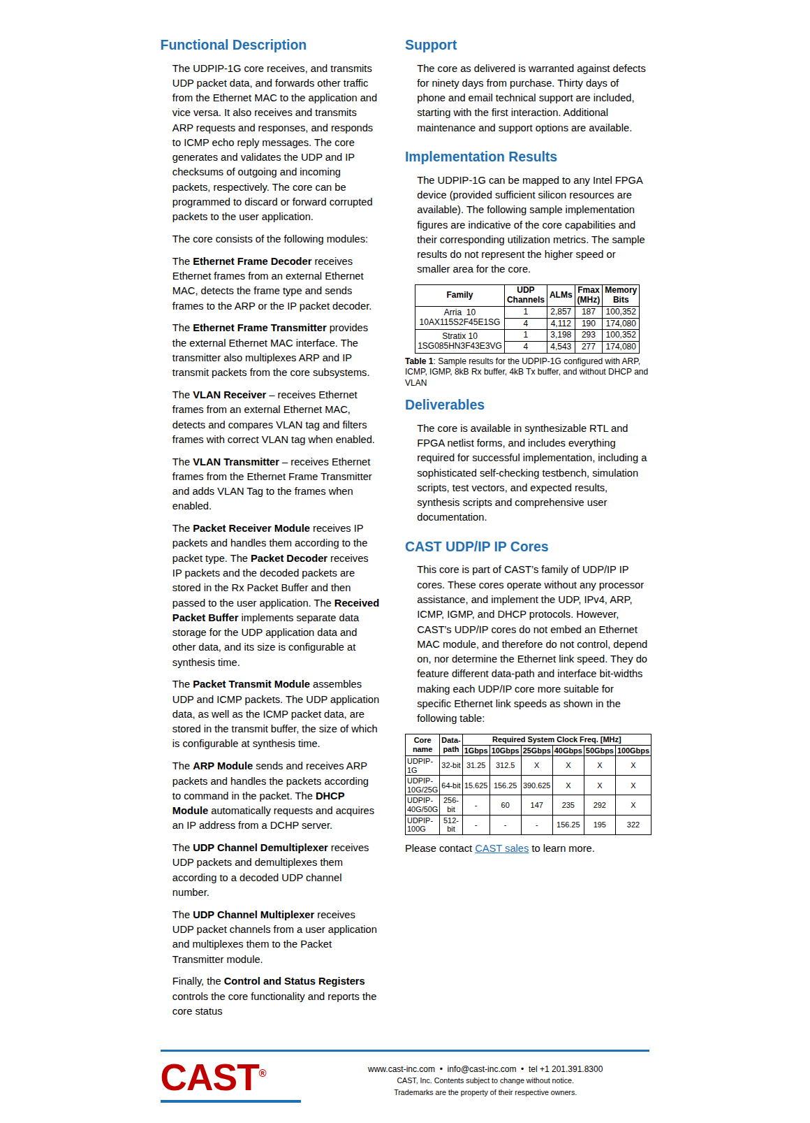Functional Description
The UDPIP-1G core receives, and transmits UDP packet data, and forwards other traffic from the Ethernet MAC to the application and vice versa. It also receives and transmits ARP requests and responses, and responds to ICMP echo reply messages. The core generates and validates the UDP and IP checksums of outgoing and incoming packets, respectively. The core can be programmed to discard or forward corrupted packets to the user application.
The core consists of the following modules:
The Ethernet Frame Decoder receives Ethernet frames from an external Ethernet MAC, detects the frame type and sends frames to the ARP or the IP packet decoder.
The Ethernet Frame Transmitter provides the external Ethernet MAC interface. The transmitter also multiplexes ARP and IP transmit packets from the core subsystems.
The VLAN Receiver – receives Ethernet frames from an external Ethernet MAC, detects and compares VLAN tag and filters frames with correct VLAN tag when enabled.
The VLAN Transmitter – receives Ethernet frames from the Ethernet Frame Transmitter and adds VLAN Tag to the frames when enabled.
The Packet Receiver Module receives IP packets and handles them according to the packet type. The Packet Decoder receives IP packets and the decoded packets are stored in the Rx Packet Buffer and then passed to the user application. The Received Packet Buffer implements separate data storage for the UDP application data and other data, and its size is configurable at synthesis time.
The Packet Transmit Module assembles UDP and ICMP packets. The UDP application data, as well as the ICMP packet data, are stored in the transmit buffer, the size of which is configurable at synthesis time.
The ARP Module sends and receives ARP packets and handles the packets according to command in the packet. The DHCP Module automatically requests and acquires an IP address from a DCHP server.
The UDP Channel Demultiplexer receives UDP packets and demultiplexes them according to a decoded UDP channel number.
The UDP Channel Multiplexer receives UDP packet channels from a user application and multiplexes them to the Packet Transmitter module.
Finally, the Control and Status Registers controls the core functionality and reports the core status
Support
The core as delivered is warranted against defects for ninety days from purchase. Thirty days of phone and email technical support are included, starting with the first interaction. Additional maintenance and support options are available.
Implementation Results
The UDPIP-1G can be mapped to any Intel FPGA device (provided sufficient silicon resources are available). The following sample implementation figures are indicative of the core capabilities and their corresponding utilization metrics. The sample results do not represent the higher speed or smaller area for the core.
| Family | UDP Channels | ALMs | Fmax (MHz) | Memory Bits |
| --- | --- | --- | --- | --- |
| Arria 10 10AX115S2F45E1SG | 1 | 2,857 | 187 | 100,352 |
| 4 | 4,112 | 190 | 174,080 |
| Stratix 10 1SG085HN3F43E3VG | 1 | 3,198 | 293 | 100,352 |
| 4 | 4,543 | 277 | 174,080 |
Table 1: Sample results for the UDPIP-1G configured with ARP, ICMP, IGMP, 8kB Rx buffer, 4kB Tx buffer, and without DHCP and VLAN
Deliverables
The core is available in synthesizable RTL and FPGA netlist forms, and includes everything required for successful implementation, including a sophisticated self-checking testbench, simulation scripts, test vectors, and expected results, synthesis scripts and comprehensive user documentation.
CAST UDP/IP IP Cores
This core is part of CAST’s family of UDP/IP IP cores. These cores operate without any processor assistance, and implement the UDP, IPv4, ARP, ICMP, IGMP, and DHCP protocols. However, CAST’s UDP/IP cores do not embed an Ethernet MAC module, and therefore do not control, depend on, nor determine the Ethernet link speed. They do feature different data-path and interface bit-widths making each UDP/IP core more suitable for specific Ethernet link speeds as shown in the following table:
| Core name | Data- path | Required System Clock Freq. [MHz] |
| --- | --- | --- |
| 1Gbps | 10Gbps | 25Gbps | 40Gbps | 50Gbps | 100Gbps |
| UDPIP-1G | 32-bit | 31.25 | 312.5 | X | X | X | X |
| UDPIP-10G/25G | 64-bit | 15.625 | 156.25 | 390.625 | X | X | X |
| UDPIP-40G/50G | 256-bit | - | 60 | 147 | 235 | 292 | X |
| UDPIP-100G | 512-bit | - | - | - | 156.25 | 195 | 322 |
Please contact CAST sales to learn more.
CAST®
www.cast-inc.com • info@cast-inc.com • tel +1 201.391.8300
CAST, Inc. Contents subject to change without notice.
Trademarks are the property of their respective owners.